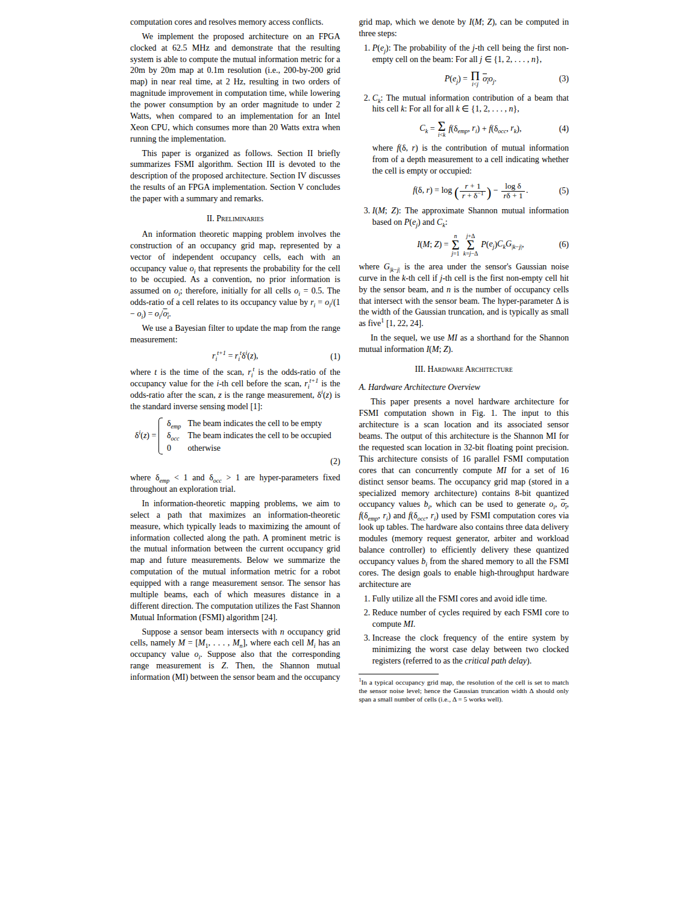computation cores and resolves memory access conflicts.
We implement the proposed architecture on an FPGA clocked at 62.5 MHz and demonstrate that the resulting system is able to compute the mutual information metric for a 20m by 20m map at 0.1m resolution (i.e., 200-by-200 grid map) in near real time, at 2 Hz, resulting in two orders of magnitude improvement in computation time, while lowering the power consumption by an order magnitude to under 2 Watts, when compared to an implementation for an Intel Xeon CPU, which consumes more than 20 Watts extra when running the implementation.
This paper is organized as follows. Section II briefly summarizes FSMI algorithm. Section III is devoted to the description of the proposed architecture. Section IV discusses the results of an FPGA implementation. Section V concludes the paper with a summary and remarks.
II. Preliminaries
An information theoretic mapping problem involves the construction of an occupancy grid map, represented by a vector of independent occupancy cells, each with an occupancy value oi that represents the probability for the cell to be occupied. As a convention, no prior information is assumed on oi; therefore, initially for all cells oi = 0.5. The odds-ratio of a cell relates to its occupancy value by ri = oi/(1 − oi) = oi/oi.
We use a Bayesian filter to update the map from the range measurement:
rit+1 = ritδi(z), (1)
where t is the time of the scan, rit is the odds-ratio of the occupancy value for the i-th cell before the scan, rit+1 is the odds-ratio after the scan, z is the range measurement, δi(z) is the standard inverse sensing model [1]:
δi(z) =
| δ emp | The beam indicates the cell to be empty |
| δ occ | The beam indicates the cell to be occupied |
| 0 | otherwise |
(2)
where δemp < 1 and δocc > 1 are hyper-parameters fixed throughout an exploration trial.
In information-theoretic mapping problems, we aim to select a path that maximizes an information-theoretic measure, which typically leads to maximizing the amount of information collected along the path. A prominent metric is the mutual information between the current occupancy grid map and future measurements. Below we summarize the computation of the mutual information metric for a robot equipped with a range measurement sensor. The sensor has multiple beams, each of which measures distance in a different direction. The computation utilizes the Fast Shannon Mutual Information (FSMI) algorithm [24].
Suppose a sensor beam intersects with n occupancy grid cells, namely M = [M1, . . . , Mn], where each cell Mi has an occupancy value oi. Suppose also that the corresponding range measurement is Z. Then, the Shannon mutual information (MI) between the sensor beam and the occupancy grid map, which we denote by I(M; Z), can be computed in three steps:
P(ej): The probability of the j-th cell being the first non-empty cell on the beam: For all j ∈ {1, 2, . . . , n},
P(ej) = Πi<j oi oj. (3)
Ck: The mutual information contribution of a beam that hits cell k: For all for all k ∈ {1, 2, . . . , n},
Ck = Σi<k f(δemp, ri) + f(δocc, rk), (4)
where f(δ, r) is the contribution of mutual information from of a depth measurement to a cell indicating whether the cell is empty or occupied:
f(δ, r) = log (r + 1 r + δ−1) − log δ rδ + 1. (5)
I(M; Z): The approximate Shannon mutual information based on P(ej) and Ck:
I(M; Z) = nΣj=1 j+Δ Σk=j−Δ P(ej)CkG|k−j|, (6)
where G|k−j| is the area under the sensor's Gaussian noise curve in the k-th cell if j-th cell is the first non-empty cell hit by the sensor beam, and n is the number of occupancy cells that intersect with the sensor beam. The hyper-parameter Δ is the width of the Gaussian truncation, and is typically as small as five1 [1, 22, 24].
In the sequel, we use MI as a shorthand for the Shannon mutual information I(M; Z).
III. Hardware Architecture
A. Hardware Architecture Overview
This paper presents a novel hardware architecture for FSMI computation shown in Fig. 1. The input to this architecture is a scan location and its associated sensor beams. The output of this architecture is the Shannon MI for the requested scan location in 32-bit floating point precision. This architecture consists of 16 parallel FSMI computation cores that can concurrently compute MI for a set of 16 distinct sensor beams. The occupancy grid map (stored in a specialized memory architecture) contains 8-bit quantized occupancy values bi, which can be used to generate oi, oi, f(δemp, ri) and f(δocc, ri) used by FSMI computation cores via look up tables. The hardware also contains three data delivery modules (memory request generator, arbiter and workload balance controller) to efficiently delivery these quantized occupancy values bi from the shared memory to all the FSMI cores. The design goals to enable high-throughput hardware architecture are
Fully utilize all the FSMI cores and avoid idle time.
Reduce number of cycles required by each FSMI core to compute MI.
Increase the clock frequency of the entire system by minimizing the worst case delay between two clocked registers (referred to as the critical path delay).
1In a typical occupancy grid map, the resolution of the cell is set to match the sensor noise level; hence the Gaussian truncation width Δ should only span a small number of cells (i.e., Δ = 5 works well).